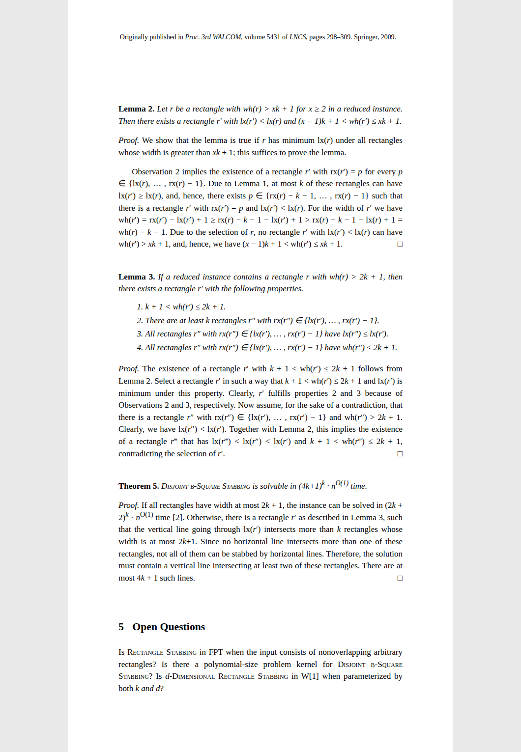Originally published in Proc. 3rd WALCOM, volume 5431 of LNCS, pages 298–309. Springer, 2009.
Lemma 2. Let r be a rectangle with wh(r) > xk + 1 for x ≥ 2 in a reduced instance. Then there exists a rectangle r′ with lx(r′) < lx(r) and (x − 1)k + 1 < wh(r′) ≤ xk + 1.
Proof. We show that the lemma is true if r has minimum lx(r) under all rectangles whose width is greater than xk + 1; this suffices to prove the lemma.
Observation 2 implies the existence of a rectangle r′ with rx(r′) = p for every p ∈ {lx(r), … , rx(r) − 1}. Due to Lemma 1, at most k of these rectangles can have lx(r′) ≥ lx(r), and, hence, there exists p ∈ {rx(r) − k − 1, … , rx(r) − 1} such that there is a rectangle r′ with rx(r′) = p and lx(r′) < lx(r). For the width of r′ we have wh(r′) = rx(r′) − lx(r′) + 1 ≥ rx(r) − k − 1 − lx(r′) + 1 > rx(r) − k − 1 − lx(r) + 1 = wh(r) − k − 1. Due to the selection of r, no rectangle r′ with lx(r′) < lx(r) can have wh(r′) > xk + 1, and, hence, we have (x − 1)k + 1 < wh(r′) ≤ xk + 1. □
Lemma 3. If a reduced instance contains a rectangle r with wh(r) > 2k + 1, then there exists a rectangle r′ with the following properties.
k + 1 < wh(r′) ≤ 2k + 1.
There are at least k rectangles r″ with rx(r″) ∈ {lx(r′), … , rx(r′) − 1}.
All rectangles r″ with rx(r″) ∈ {lx(r′), … , rx(r′) − 1} have lx(r″) ≤ lx(r′).
All rectangles r″ with rx(r″) ∈ {lx(r′), … , rx(r′) − 1} have wh(r″) ≤ 2k + 1.
Proof. The existence of a rectangle r′ with k + 1 < wh(r′) ≤ 2k + 1 follows from Lemma 2. Select a rectangle r′ in such a way that k + 1 < wh(r′) ≤ 2k + 1 and lx(r′) is minimum under this property. Clearly, r′ fulfills properties 2 and 3 because of Observations 2 and 3, respectively. Now assume, for the sake of a contradiction, that there is a rectangle r″ with rx(r″) ∈ {lx(r′), … , rx(r′) − 1} and wh(r″) > 2k + 1. Clearly, we have lx(r″) < lx(r′). Together with Lemma 2, this implies the existence of a rectangle r‴ that has lx(r‴) < lx(r″) < lx(r′) and k + 1 < wh(r‴) ≤ 2k + 1, contradicting the selection of r′. □
Theorem 5. Disjoint b-Square Stabbing is solvable in (4k+1)k · nO(1) time.
Proof. If all rectangles have width at most 2k + 1, the instance can be solved in (2k + 2)k · nO(1) time [2]. Otherwise, there is a rectangle r′ as described in Lemma 3, such that the vertical line going through lx(r′) intersects more than k rectangles whose width is at most 2k+1. Since no horizontal line intersects more than one of these rectangles, not all of them can be stabbed by horizontal lines. Therefore, the solution must contain a vertical line intersecting at least two of these rectangles. There are at most 4k + 1 such lines. □
5 Open Questions
Is Rectangle Stabbing in FPT when the input consists of nonoverlapping arbitrary rectangles? Is there a polynomial-size problem kernel for Disjoint b-Square Stabbing? Is d-Dimensional Rectangle Stabbing in W[1] when parameterized by both k and d?